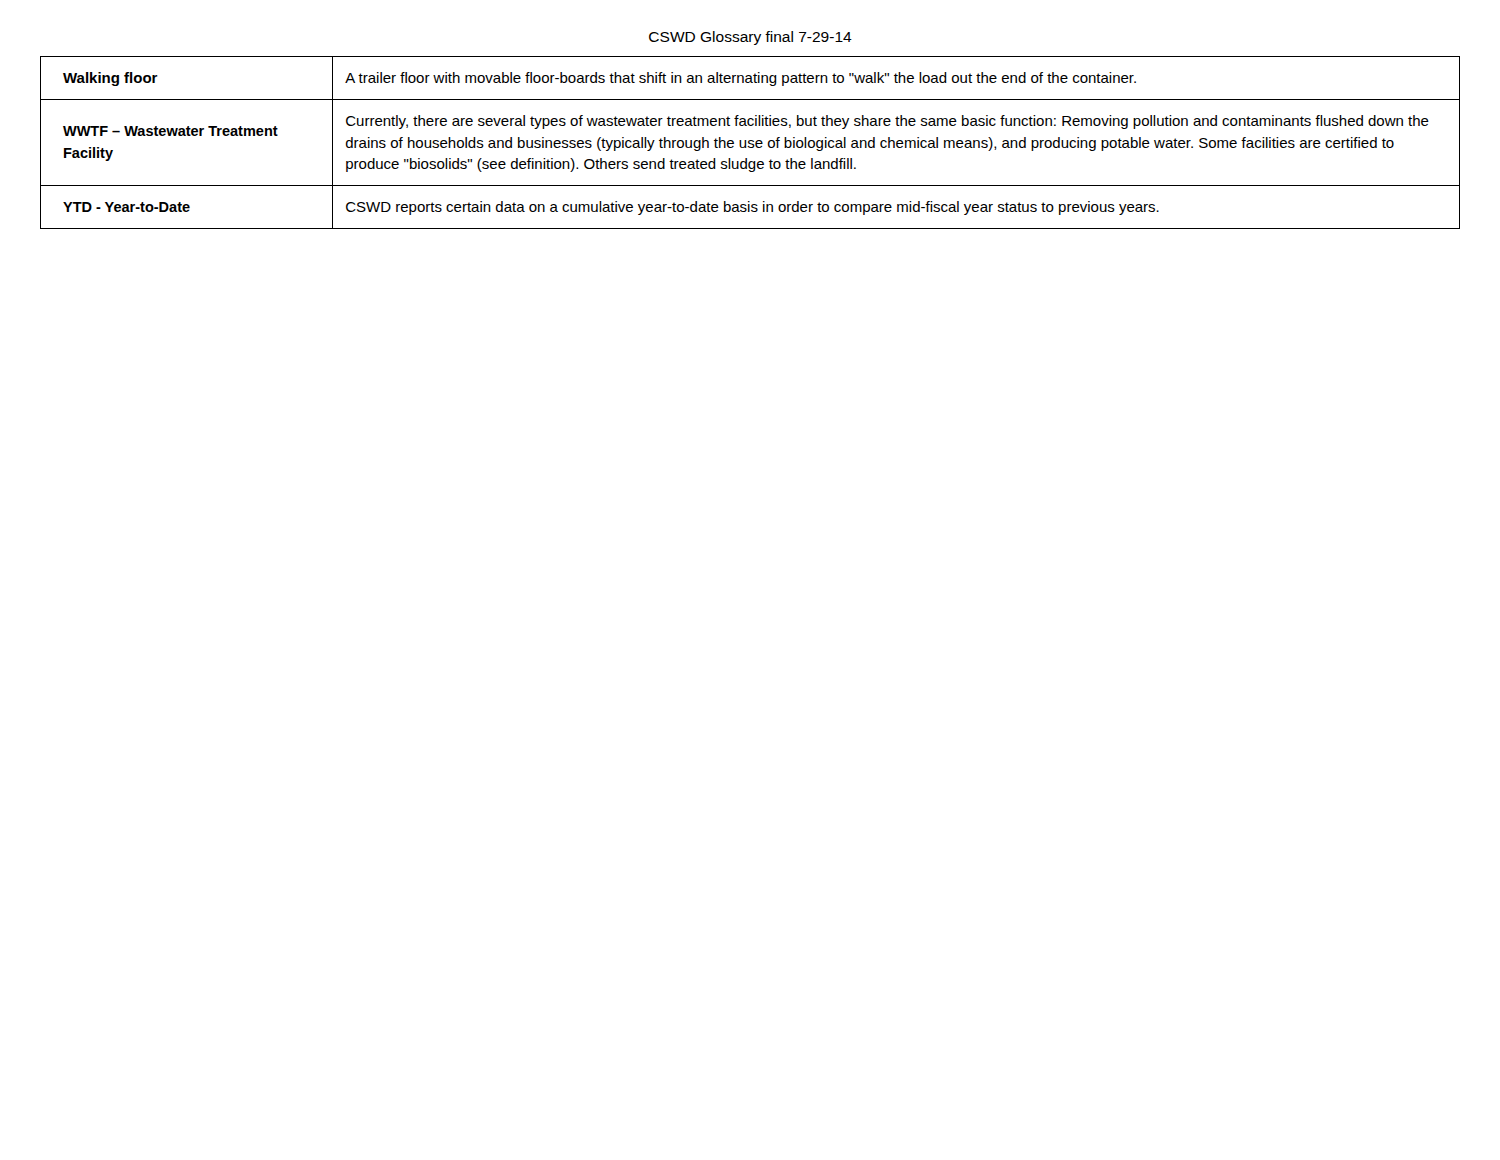CSWD Glossary final 7-29-14
| Walking floor | A trailer floor with movable floor-boards that shift in an alternating pattern to "walk" the load out the end of the container. |
| WWTF – Wastewater Treatment Facility | Currently, there are several types of wastewater treatment facilities, but they share the same basic function: Removing pollution and contaminants flushed down the drains of households and businesses (typically through the use of biological and chemical means), and producing potable water. Some facilities are certified to produce "biosolids" (see definition). Others send treated sludge to the landfill. |
| YTD - Year-to-Date | CSWD reports certain data on a cumulative year-to-date basis in order to compare mid-fiscal year status to previous years. |